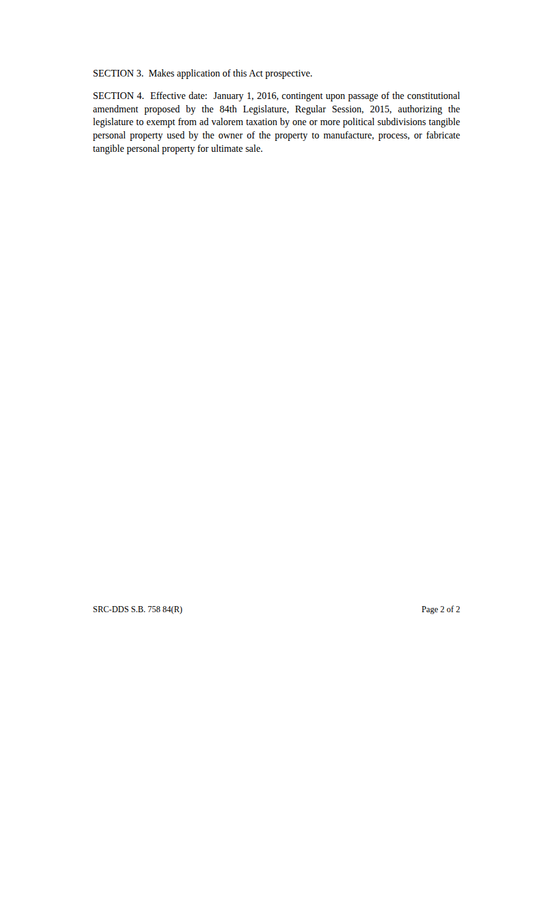SECTION 3. Makes application of this Act prospective.
SECTION 4. Effective date: January 1, 2016, contingent upon passage of the constitutional amendment proposed by the 84th Legislature, Regular Session, 2015, authorizing the legislature to exempt from ad valorem taxation by one or more political subdivisions tangible personal property used by the owner of the property to manufacture, process, or fabricate tangible personal property for ultimate sale.
SRC-DDS S.B. 758 84(R) Page 2 of 2